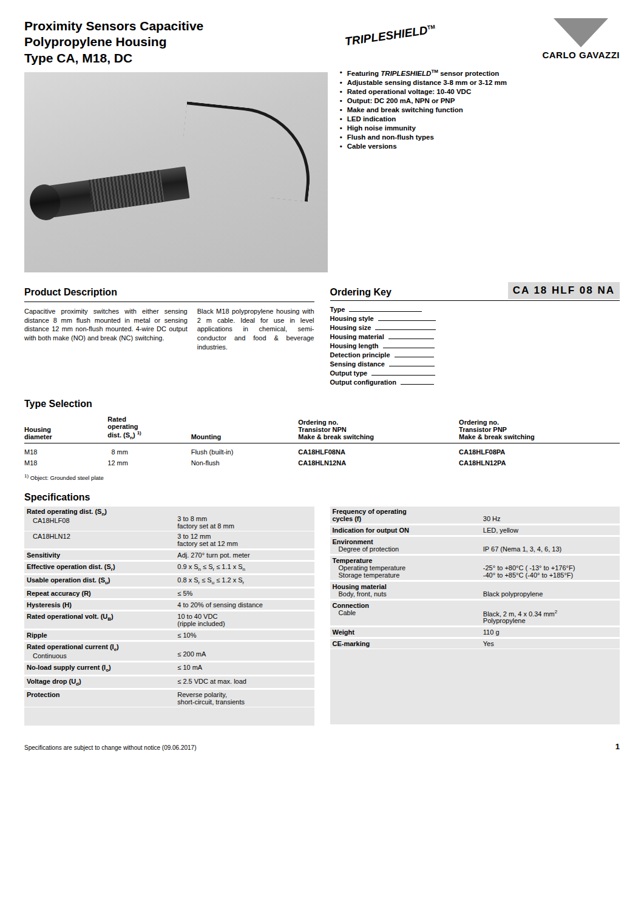Proximity Sensors Capacitive
Polypropylene Housing
Type CA, M18, DC
TRIPLESHIELDTM
CARLO GAVAZZI
Featuring TRIPLESHIELDTM sensor protection
Adjustable sensing distance 3-8 mm or 3-12 mm
Rated operational voltage: 10-40 VDC
Output: DC 200 mA, NPN or PNP
Make and break switching function
LED indication
High noise immunity
Flush and non-flush types
Cable versions
Product Description
Capacitive proximity switches with either sensing distance 8 mm flush mounted in metal or sensing distance 12 mm non-flush mounted. 4-wire DC output with both make (NO) and break (NC) switching.
Black M18 polypropylene housing with 2 m cable. Ideal for use in level applications in chemical, semi-conductor and food & beverage industries.
Ordering Key
CA 18 HLF 08 NA
Type
Housing style
Housing size
Housing material
Housing length
Detection principle
Sensing distance
Output type
Output configuration
Type Selection
| Housing diameter | Rated operating dist. (S n ) 1) | Mounting | Ordering no. Transistor NPN Make & break switching | Ordering no. Transistor PNP Make & break switching |
| --- | --- | --- | --- | --- |
| M18 | 8 mm | Flush (built-in) | CA18HLF08NA | CA18HLF08PA |
| M18 | 12 mm | Non-flush | CA18HLN12NA | CA18HLN12PA |
1) Object: Grounded steel plate
Specifications
| Rated operating dist. (S n ) CA18HLF08 | 3 to 8 mm factory set at 8 mm |
| CA18HLN12 | 3 to 12 mm factory set at 12 mm |
| Sensitivity | Adj. 270° turn pot. meter |
| Effective operation dist. (S r ) | 0.9 x S n ≤ S r ≤ 1.1 x S n |
| Usable operation dist. (S u ) | 0.8 x S r ≤ S u ≤ 1.2 x S r |
| Repeat accuracy (R) | ≤ 5% |
| Hysteresis (H) | 4 to 20% of sensing distance |
| Rated operational volt. (U B ) | 10 to 40 VDC (ripple included) |
| Ripple | ≤ 10% |
| Rated operational current (I e ) Continuous | ≤ 200 mA |
| No-load supply current (I o ) | ≤ 10 mA |
| Voltage drop (U d ) | ≤ 2.5 VDC at max. load |
| Protection | Reverse polarity, short-circuit, transients |
| Frequency of operating cycles (f) | 30 Hz |
| Indication for output ON | LED, yellow |
| Environment Degree of protection | IP 67 (Nema 1, 3, 4, 6, 13) |
| Temperature Operating temperature Storage temperature | -25° to +80°C ( -13° to +176°F) -40° to +85°C (-40° to +185°F) |
| Housing material Body, front, nuts | Black polypropylene |
| Connection Cable | Black, 2 m, 4 x 0.34 mm 2 Polypropylene |
| Weight | 110 g |
| CE-marking | Yes |
Specifications are subject to change without notice (09.06.2017)
1